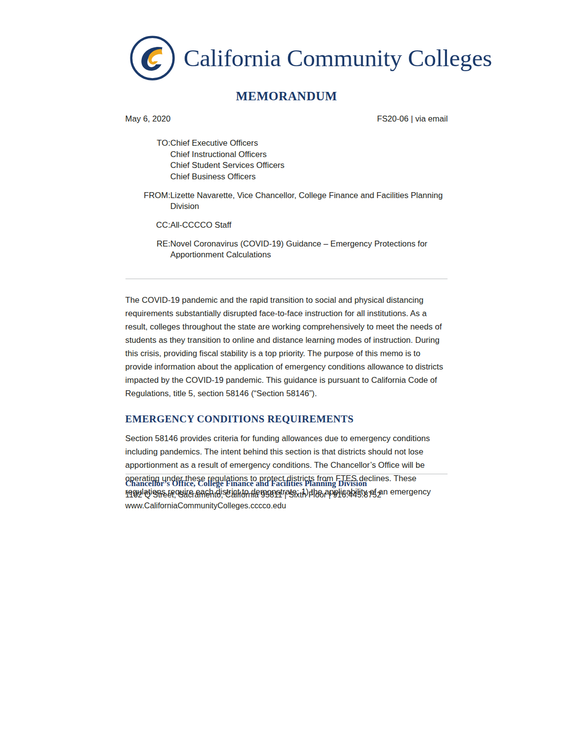California Community Colleges
MEMORANDUM
May 6, 2020 FS20-06 | via email
| TO: | Chief Executive Officers Chief Instructional Officers Chief Student Services Officers Chief Business Officers |
| FROM: | Lizette Navarette, Vice Chancellor, College Finance and Facilities Planning Division |
| CC: | All-CCCCO Staff |
| RE: | Novel Coronavirus (COVID-19) Guidance – Emergency Protections for Apportionment Calculations |
The COVID-19 pandemic and the rapid transition to social and physical distancing requirements substantially disrupted face-to-face instruction for all institutions. As a result, colleges throughout the state are working comprehensively to meet the needs of students as they transition to online and distance learning modes of instruction. During this crisis, providing fiscal stability is a top priority. The purpose of this memo is to provide information about the application of emergency conditions allowance to districts impacted by the COVID-19 pandemic. This guidance is pursuant to California Code of Regulations, title 5, section 58146 (“Section 58146”).
EMERGENCY CONDITIONS REQUIREMENTS
Section 58146 provides criteria for funding allowances due to emergency conditions including pandemics. The intent behind this section is that districts should not lose apportionment as a result of emergency conditions. The Chancellor’s Office will be operating under these regulations to protect districts from FTES declines. These regulations require each district to demonstrate: 1) the applicability of an emergency
Chancellor’s Office, College Finance and Facilities Planning Division
1102 Q Street, Sacramento, California 95811 | Sixth Floor | 916.445.8752
www.CaliforniaCommunityColleges.cccco.edu